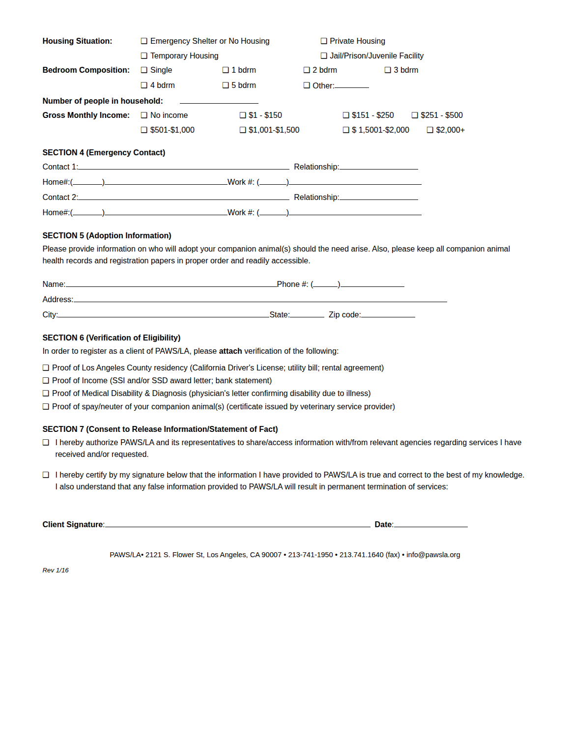Housing Situation: Emergency Shelter or No Housing Private Housing
Temporary Housing Jail/Prison/Juvenile Facility
Bedroom Composition: Single 1 bdrm 2 bdrm 3 bdrm
4 bdrm 5 bdrm Other:
Number of people in household:
Gross Monthly Income: No income $1 - $150 $151 - $250 $251 - $500
$501-$1,000 $1,001-$1,500 $ 1,5001-$2,000 $2,000+
SECTION 4 (Emergency Contact)
Contact 1: Relationship:
Home#:( ) Work #: ( )
Contact 2: Relationship:
Home#:( ) Work #: ( )
SECTION 5 (Adoption Information)
Please provide information on who will adopt your companion animal(s) should the need arise. Also, please keep all companion animal health records and registration papers in proper order and readily accessible.
Name: Phone #: ( )
Address:
City: State: Zip code:
SECTION 6 (Verification of Eligibility)
In order to register as a client of PAWS/LA, please attach verification of the following:
Proof of Los Angeles County residency (California Driver's License; utility bill; rental agreement)
Proof of Income (SSI and/or SSD award letter; bank statement)
Proof of Medical Disability & Diagnosis (physician's letter confirming disability due to illness)
Proof of spay/neuter of your companion animal(s) (certificate issued by veterinary service provider)
SECTION 7 (Consent to Release Information/Statement of Fact)
I hereby authorize PAWS/LA and its representatives to share/access information with/from relevant agencies regarding services I have received and/or requested.
I hereby certify by my signature below that the information I have provided to PAWS/LA is true and correct to the best of my knowledge. I also understand that any false information provided to PAWS/LA will result in permanent termination of services:
Client Signature: Date:
PAWS/LA• 2121 S. Flower St, Los Angeles, CA 90007 • 213-741-1950 • 213.741.1640 (fax) • info@pawsla.org
Rev 1/16